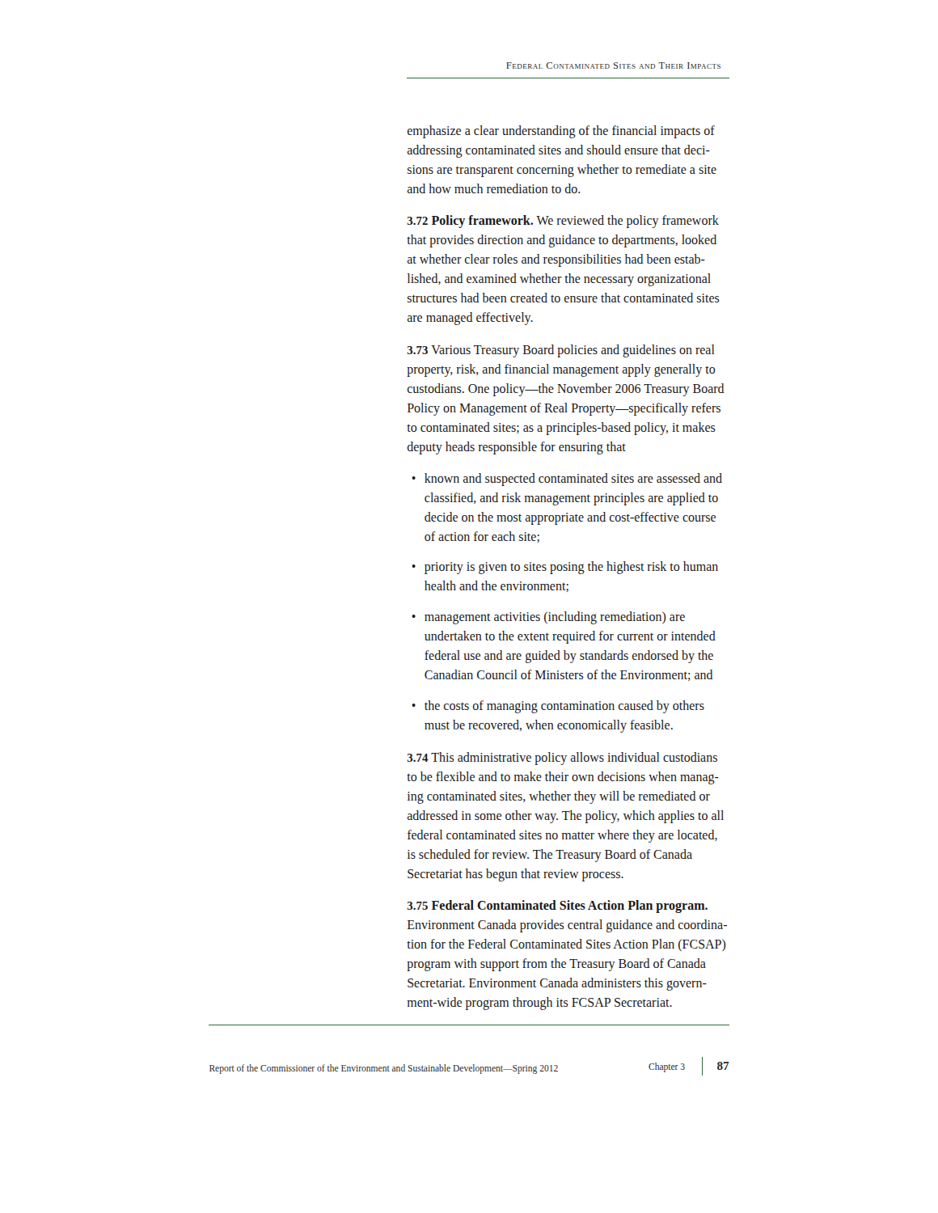Federal Contaminated Sites and Their Impacts
emphasize a clear understanding of the financial impacts of addressing contaminated sites and should ensure that decisions are transparent concerning whether to remediate a site and how much remediation to do.
3.72 Policy framework. We reviewed the policy framework that provides direction and guidance to departments, looked at whether clear roles and responsibilities had been established, and examined whether the necessary organizational structures had been created to ensure that contaminated sites are managed effectively.
3.73 Various Treasury Board policies and guidelines on real property, risk, and financial management apply generally to custodians. One policy—the November 2006 Treasury Board Policy on Management of Real Property—specifically refers to contaminated sites; as a principles-based policy, it makes deputy heads responsible for ensuring that
known and suspected contaminated sites are assessed and classified, and risk management principles are applied to decide on the most appropriate and cost-effective course of action for each site;
priority is given to sites posing the highest risk to human health and the environment;
management activities (including remediation) are undertaken to the extent required for current or intended federal use and are guided by standards endorsed by the Canadian Council of Ministers of the Environment; and
the costs of managing contamination caused by others must be recovered, when economically feasible.
3.74 This administrative policy allows individual custodians to be flexible and to make their own decisions when managing contaminated sites, whether they will be remediated or addressed in some other way. The policy, which applies to all federal contaminated sites no matter where they are located, is scheduled for review. The Treasury Board of Canada Secretariat has begun that review process.
3.75 Federal Contaminated Sites Action Plan program. Environment Canada provides central guidance and coordination for the Federal Contaminated Sites Action Plan (FCSAP) program with support from the Treasury Board of Canada Secretariat. Environment Canada administers this government-wide program through its FCSAP Secretariat.
Report of the Commissioner of the Environment and Sustainable Development—Spring 2012
Chapter 3 87